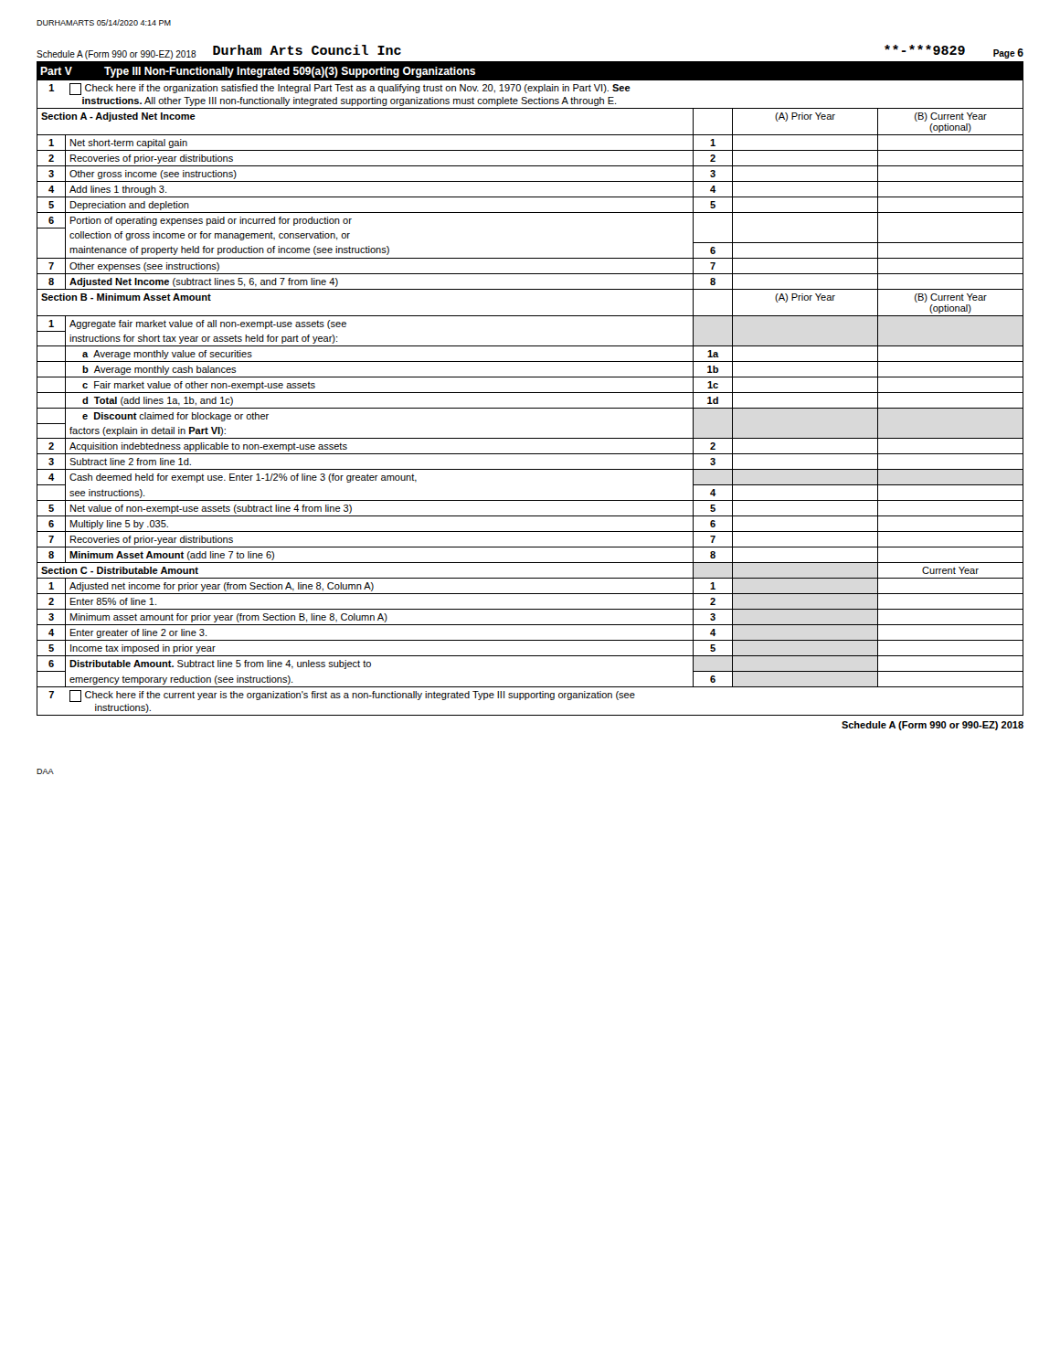DURHAMARTS 05/14/2020 4:14 PM
Schedule A (Form 990 or 990-EZ) 2018 Durham Arts Council Inc **-***9829 Page 6
Part V Type III Non-Functionally Integrated 509(a)(3) Supporting Organizations
| 1 | Check here if the organization satisfied the Integral Part Test as a qualifying trust on Nov. 20, 1970 (explain in Part VI). See instructions. All other Type III non-functionally integrated supporting organizations must complete Sections A through E. |
| Section A - Adjusted Net Income | | (A) Prior Year | (B) Current Year (optional) |
| 1 | Net short-term capital gain | 1 | | |
| 2 | Recoveries of prior-year distributions | 2 | | |
| 3 | Other gross income (see instructions) | 3 | | |
| 4 | Add lines 1 through 3. | 4 | | |
| 5 | Depreciation and depletion | 5 | | |
| 6 | Portion of operating expenses paid or incurred for production or | | | |
| | collection of gross income or for management, conservation, or | | | |
| | maintenance of property held for production of income (see instructions) | 6 | | |
| 7 | Other expenses (see instructions) | 7 | | |
| 8 | Adjusted Net Income (subtract lines 5, 6, and 7 from line 4) | 8 | | |
| Section B - Minimum Asset Amount | | (A) Prior Year | (B) Current Year (optional) |
| 1 | Aggregate fair market value of all non-exempt-use assets (see | | | |
| | instructions for short tax year or assets held for part of year): | | | |
| | a Average monthly value of securities | 1a | | |
| | b Average monthly cash balances | 1b | | |
| | c Fair market value of other non-exempt-use assets | 1c | | |
| | d Total (add lines 1a, 1b, and 1c) | 1d | | |
| | e Discount claimed for blockage or other | | | |
| | factors (explain in detail in Part VI ): | | | |
| 2 | Acquisition indebtedness applicable to non-exempt-use assets | 2 | | |
| 3 | Subtract line 2 from line 1d. | 3 | | |
| 4 | Cash deemed held for exempt use. Enter 1-1/2% of line 3 (for greater amount, | | | |
| | see instructions). | 4 | | |
| 5 | Net value of non-exempt-use assets (subtract line 4 from line 3) | 5 | | |
| 6 | Multiply line 5 by .035. | 6 | | |
| 7 | Recoveries of prior-year distributions | 7 | | |
| 8 | Minimum Asset Amount (add line 7 to line 6) | 8 | | |
| Section C - Distributable Amount | | | Current Year |
| 1 | Adjusted net income for prior year (from Section A, line 8, Column A) | 1 | | |
| 2 | Enter 85% of line 1. | 2 | | |
| 3 | Minimum asset amount for prior year (from Section B, line 8, Column A) | 3 | | |
| 4 | Enter greater of line 2 or line 3. | 4 | | |
| 5 | Income tax imposed in prior year | 5 | | |
| 6 | Distributable Amount. Subtract line 5 from line 4, unless subject to | | | |
| | emergency temporary reduction (see instructions). | 6 | | |
| 7 | Check here if the current year is the organization's first as a non-functionally integrated Type III supporting organization (see instructions). |
Schedule A (Form 990 or 990-EZ) 2018
DAA